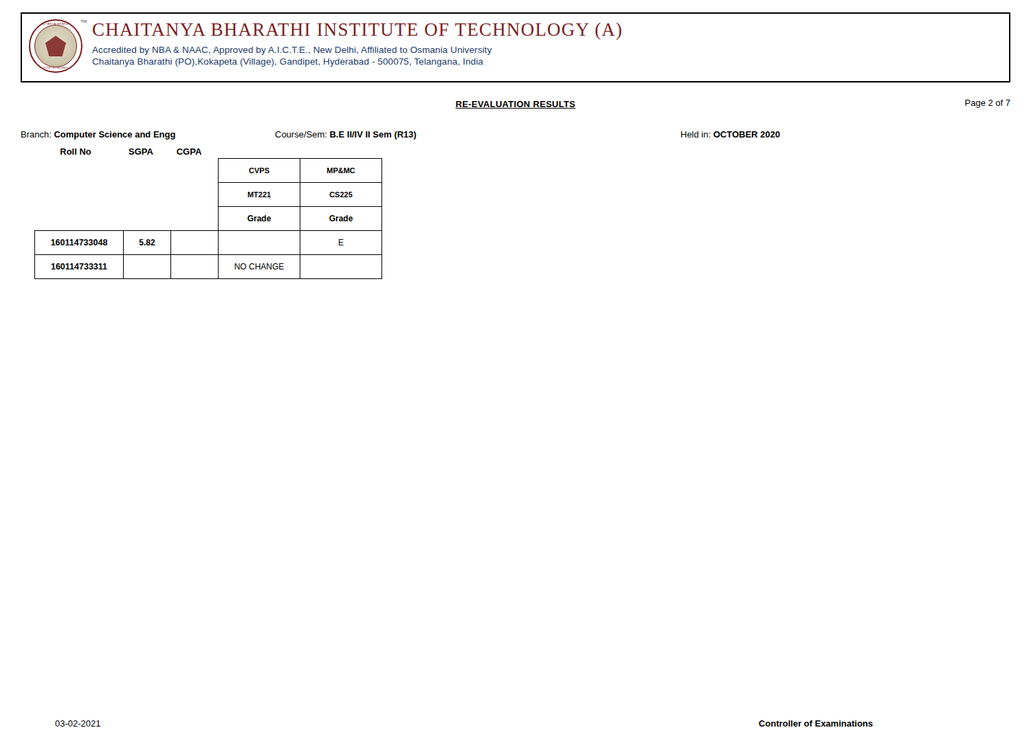CHAITANYA BHARATHI
INSTITUTE OF TECHNOLOGY
TM
CHAITANYA BHARATHI INSTITUTE OF TECHNOLOGY (A)
Accredited by NBA & NAAC, Approved by A.I.C.T.E., New Delhi, Affiliated to Osmania University
Chaitanya Bharathi (PO),Kokapeta (Village), Gandipet, Hyderabad - 500075, Telangana, India
RE-EVALUATION RESULTS Page 2 of 7
Branch: Computer Science and Engg
Course/Sem: B.E II/IV II Sem (R13)
Held in: OCTOBER 2020
Roll No
SGPA
CGPA
| | | | CVPS | MP&MC |
| | | | MT221 | CS225 |
| | | | Grade | Grade |
| 160114733048 | 5.82 | | | E |
| 160114733311 | | | NO CHANGE | |
03-02-2021
Controller of Examinations